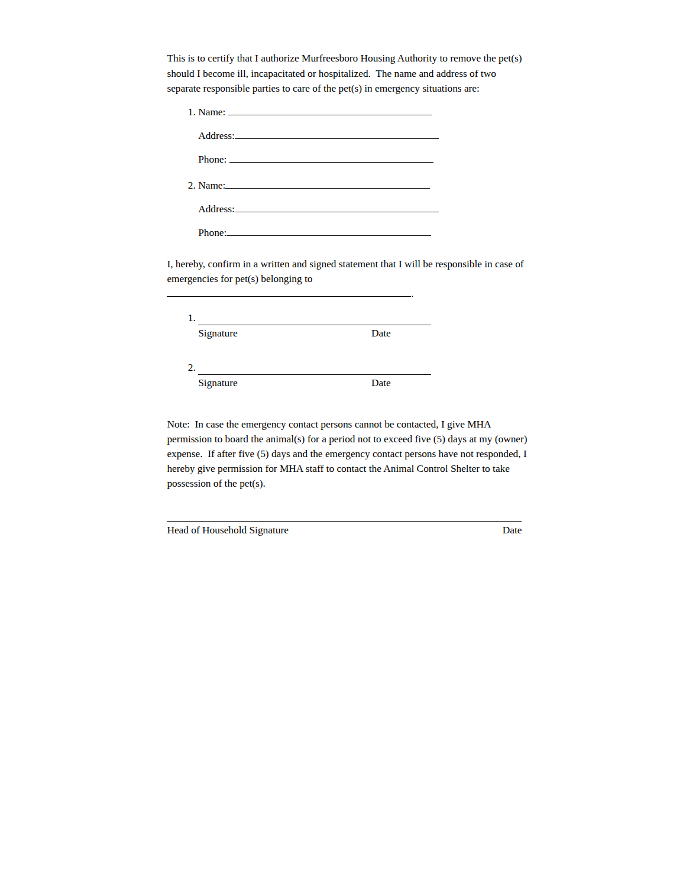This is to certify that I authorize Murfreesboro Housing Authority to remove the pet(s) should I become ill, incapacitated or hospitalized. The name and address of two separate responsible parties to care of the pet(s) in emergency situations are:
Name:
Address:
Phone:
Name:
Address:
Phone:
I, hereby, confirm in a written and signed statement that I will be responsible in case of emergencies for pet(s) belonging to .
Signature Date
Signature Date
Note: In case the emergency contact persons cannot be contacted, I give MHA permission to board the animal(s) for a period not to exceed five (5) days at my (owner) expense. If after five (5) days and the emergency contact persons have not responded, I hereby give permission for MHA staff to contact the Animal Control Shelter to take possession of the pet(s).
Head of Household Signature Date